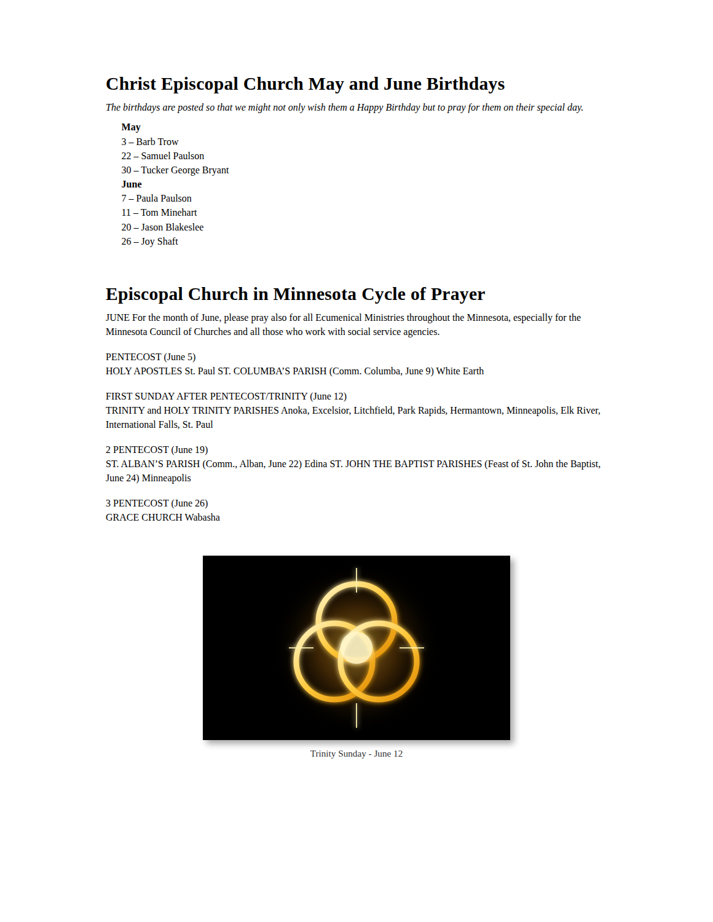Christ Episcopal Church May and June Birthdays
The birthdays are posted so that we might not only wish them a Happy Birthday but to pray for them on their special day.
May
3 – Barb Trow
22 – Samuel Paulson
30 – Tucker George Bryant
June
7 – Paula Paulson
11 – Tom Minehart
20 – Jason Blakeslee
26 – Joy Shaft
Episcopal Church in Minnesota Cycle of Prayer
JUNE For the month of June, please pray also for all Ecumenical Ministries throughout the Minnesota, especially for the Minnesota Council of Churches and all those who work with social service agencies.
PENTECOST (June 5)
HOLY APOSTLES St. Paul ST. COLUMBA’S PARISH (Comm. Columba, June 9) White Earth
FIRST SUNDAY AFTER PENTECOST/TRINITY (June 12)
TRINITY and HOLY TRINITY PARISHES Anoka, Excelsior, Litchfield, Park Rapids, Hermantown, Minneapolis, Elk River, International Falls, St. Paul
2 PENTECOST (June 19)
ST. ALBAN’S PARISH (Comm., Alban, June 22) Edina ST. JOHN THE BAPTIST PARISHES (Feast of St. John the Baptist, June 24) Minneapolis
3 PENTECOST (June 26)
GRACE CHURCH Wabasha
Trinity Sunday - June 12